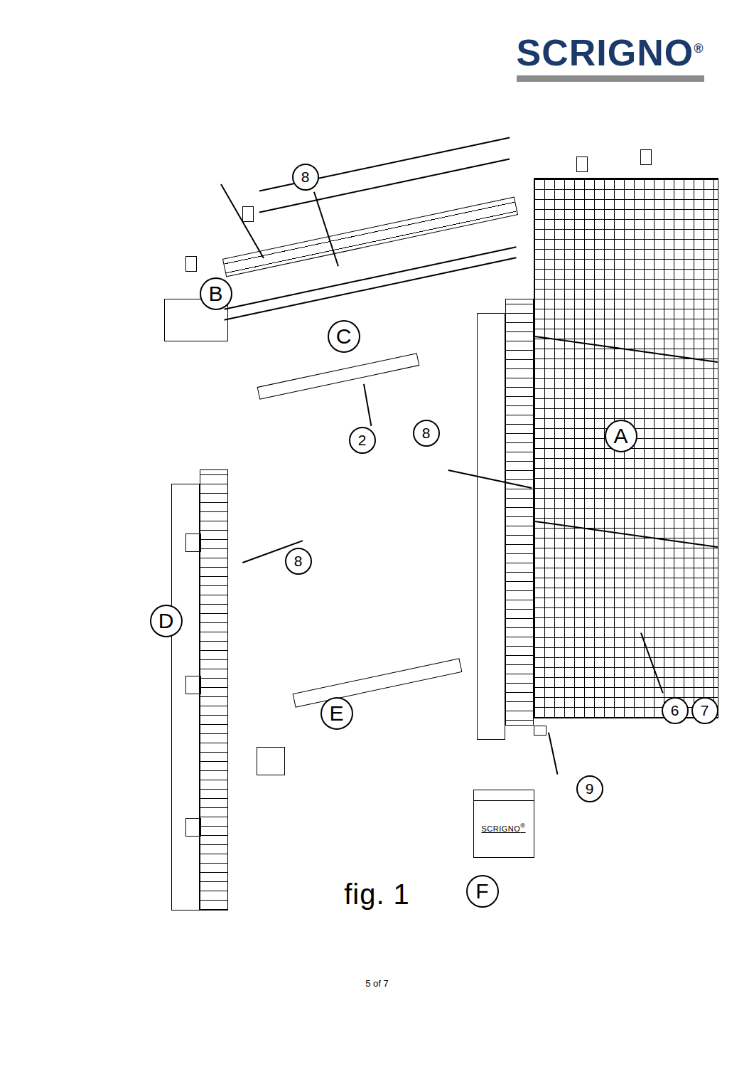SCRIGNO®
8
B
C
2
8
A
8
D
E
6
7
9
F
SCRIGNO®
fig. 1
5 of 7